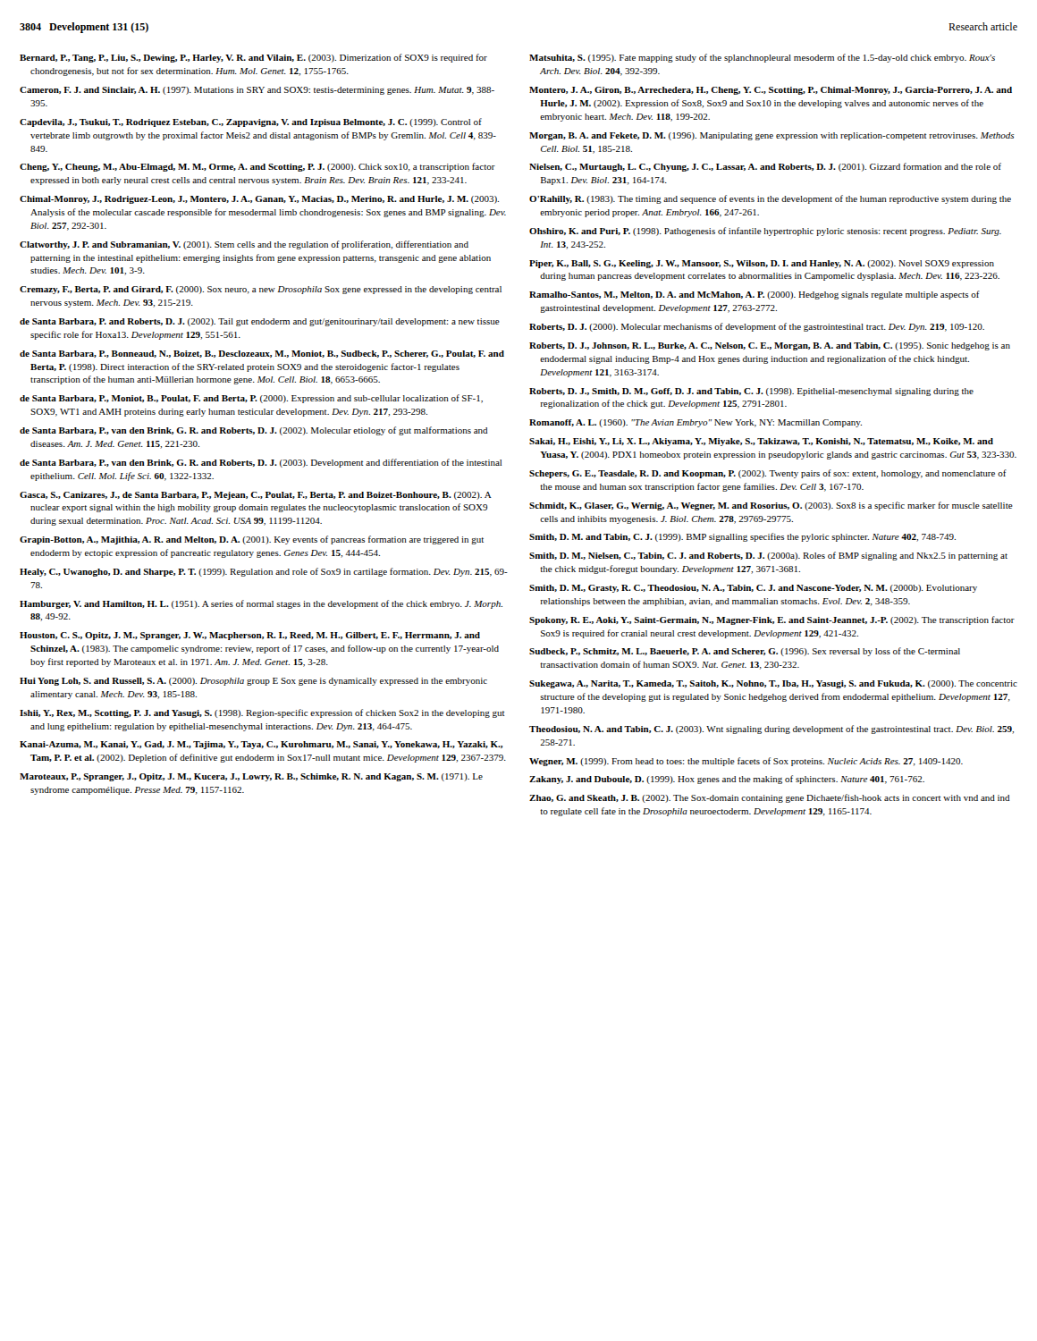3804 Development 131 (15) Research article
Bernard, P., Tang, P., Liu, S., Dewing, P., Harley, V. R. and Vilain, E. (2003). Dimerization of SOX9 is required for chondrogenesis, but not for sex determination. Hum. Mol. Genet. 12, 1755-1765.
Cameron, F. J. and Sinclair, A. H. (1997). Mutations in SRY and SOX9: testis-determining genes. Hum. Mutat. 9, 388-395.
Capdevila, J., Tsukui, T., Rodriquez Esteban, C., Zappavigna, V. and Izpisua Belmonte, J. C. (1999). Control of vertebrate limb outgrowth by the proximal factor Meis2 and distal antagonism of BMPs by Gremlin. Mol. Cell 4, 839-849.
Cheng, Y., Cheung, M., Abu-Elmagd, M. M., Orme, A. and Scotting, P. J. (2000). Chick sox10, a transcription factor expressed in both early neural crest cells and central nervous system. Brain Res. Dev. Brain Res. 121, 233-241.
Chimal-Monroy, J., Rodriguez-Leon, J., Montero, J. A., Ganan, Y., Macias, D., Merino, R. and Hurle, J. M. (2003). Analysis of the molecular cascade responsible for mesodermal limb chondrogenesis: Sox genes and BMP signaling. Dev. Biol. 257, 292-301.
Clatworthy, J. P. and Subramanian, V. (2001). Stem cells and the regulation of proliferation, differentiation and patterning in the intestinal epithelium: emerging insights from gene expression patterns, transgenic and gene ablation studies. Mech. Dev. 101, 3-9.
Cremazy, F., Berta, P. and Girard, F. (2000). Sox neuro, a new Drosophila Sox gene expressed in the developing central nervous system. Mech. Dev. 93, 215-219.
de Santa Barbara, P. and Roberts, D. J. (2002). Tail gut endoderm and gut/genitourinary/tail development: a new tissue specific role for Hoxa13. Development 129, 551-561.
de Santa Barbara, P., Bonneaud, N., Boizet, B., Desclozeaux, M., Moniot, B., Sudbeck, P., Scherer, G., Poulat, F. and Berta, P. (1998). Direct interaction of the SRY-related protein SOX9 and the steroidogenic factor-1 regulates transcription of the human anti-Müllerian hormone gene. Mol. Cell. Biol. 18, 6653-6665.
de Santa Barbara, P., Moniot, B., Poulat, F. and Berta, P. (2000). Expression and sub-cellular localization of SF-1, SOX9, WT1 and AMH proteins during early human testicular development. Dev. Dyn. 217, 293-298.
de Santa Barbara, P., van den Brink, G. R. and Roberts, D. J. (2002). Molecular etiology of gut malformations and diseases. Am. J. Med. Genet. 115, 221-230.
de Santa Barbara, P., van den Brink, G. R. and Roberts, D. J. (2003). Development and differentiation of the intestinal epithelium. Cell. Mol. Life Sci. 60, 1322-1332.
Gasca, S., Canizares, J., de Santa Barbara, P., Mejean, C., Poulat, F., Berta, P. and Boizet-Bonhoure, B. (2002). A nuclear export signal within the high mobility group domain regulates the nucleocytoplasmic translocation of SOX9 during sexual determination. Proc. Natl. Acad. Sci. USA 99, 11199-11204.
Grapin-Botton, A., Majithia, A. R. and Melton, D. A. (2001). Key events of pancreas formation are triggered in gut endoderm by ectopic expression of pancreatic regulatory genes. Genes Dev. 15, 444-454.
Healy, C., Uwanogho, D. and Sharpe, P. T. (1999). Regulation and role of Sox9 in cartilage formation. Dev. Dyn. 215, 69-78.
Hamburger, V. and Hamilton, H. L. (1951). A series of normal stages in the development of the chick embryo. J. Morph. 88, 49-92.
Houston, C. S., Opitz, J. M., Spranger, J. W., Macpherson, R. I., Reed, M. H., Gilbert, E. F., Herrmann, J. and Schinzel, A. (1983). The campomelic syndrome: review, report of 17 cases, and follow-up on the currently 17-year-old boy first reported by Maroteaux et al. in 1971. Am. J. Med. Genet. 15, 3-28.
Hui Yong Loh, S. and Russell, S. A. (2000). Drosophila group E Sox gene is dynamically expressed in the embryonic alimentary canal. Mech. Dev. 93, 185-188.
Ishii, Y., Rex, M., Scotting, P. J. and Yasugi, S. (1998). Region-specific expression of chicken Sox2 in the developing gut and lung epithelium: regulation by epithelial-mesenchymal interactions. Dev. Dyn. 213, 464-475.
Kanai-Azuma, M., Kanai, Y., Gad, J. M., Tajima, Y., Taya, C., Kurohmaru, M., Sanai, Y., Yonekawa, H., Yazaki, K., Tam, P. P. et al. (2002). Depletion of definitive gut endoderm in Sox17-null mutant mice. Development 129, 2367-2379.
Maroteaux, P., Spranger, J., Opitz, J. M., Kucera, J., Lowry, R. B., Schimke, R. N. and Kagan, S. M. (1971). Le syndrome campomélique. Presse Med. 79, 1157-1162.
Matsuhita, S. (1995). Fate mapping study of the splanchnopleural mesoderm of the 1.5-day-old chick embryo. Roux's Arch. Dev. Biol. 204, 392-399.
Montero, J. A., Giron, B., Arrechedera, H., Cheng, Y. C., Scotting, P., Chimal-Monroy, J., Garcia-Porrero, J. A. and Hurle, J. M. (2002). Expression of Sox8, Sox9 and Sox10 in the developing valves and autonomic nerves of the embryonic heart. Mech. Dev. 118, 199-202.
Morgan, B. A. and Fekete, D. M. (1996). Manipulating gene expression with replication-competent retroviruses. Methods Cell. Biol. 51, 185-218.
Nielsen, C., Murtaugh, L. C., Chyung, J. C., Lassar, A. and Roberts, D. J. (2001). Gizzard formation and the role of Bapx1. Dev. Biol. 231, 164-174.
O'Rahilly, R. (1983). The timing and sequence of events in the development of the human reproductive system during the embryonic period proper. Anat. Embryol. 166, 247-261.
Ohshiro, K. and Puri, P. (1998). Pathogenesis of infantile hypertrophic pyloric stenosis: recent progress. Pediatr. Surg. Int. 13, 243-252.
Piper, K., Ball, S. G., Keeling, J. W., Mansoor, S., Wilson, D. I. and Hanley, N. A. (2002). Novel SOX9 expression during human pancreas development correlates to abnormalities in Campomelic dysplasia. Mech. Dev. 116, 223-226.
Ramalho-Santos, M., Melton, D. A. and McMahon, A. P. (2000). Hedgehog signals regulate multiple aspects of gastrointestinal development. Development 127, 2763-2772.
Roberts, D. J. (2000). Molecular mechanisms of development of the gastrointestinal tract. Dev. Dyn. 219, 109-120.
Roberts, D. J., Johnson, R. L., Burke, A. C., Nelson, C. E., Morgan, B. A. and Tabin, C. (1995). Sonic hedgehog is an endodermal signal inducing Bmp-4 and Hox genes during induction and regionalization of the chick hindgut. Development 121, 3163-3174.
Roberts, D. J., Smith, D. M., Goff, D. J. and Tabin, C. J. (1998). Epithelial-mesenchymal signaling during the regionalization of the chick gut. Development 125, 2791-2801.
Romanoff, A. L. (1960). "The Avian Embryo" New York, NY: Macmillan Company.
Sakai, H., Eishi, Y., Li, X. L., Akiyama, Y., Miyake, S., Takizawa, T., Konishi, N., Tatematsu, M., Koike, M. and Yuasa, Y. (2004). PDX1 homeobox protein expression in pseudopyloric glands and gastric carcinomas. Gut 53, 323-330.
Schepers, G. E., Teasdale, R. D. and Koopman, P. (2002). Twenty pairs of sox: extent, homology, and nomenclature of the mouse and human sox transcription factor gene families. Dev. Cell 3, 167-170.
Schmidt, K., Glaser, G., Wernig, A., Wegner, M. and Rosorius, O. (2003). Sox8 is a specific marker for muscle satellite cells and inhibits myogenesis. J. Biol. Chem. 278, 29769-29775.
Smith, D. M. and Tabin, C. J. (1999). BMP signalling specifies the pyloric sphincter. Nature 402, 748-749.
Smith, D. M., Nielsen, C., Tabin, C. J. and Roberts, D. J. (2000a). Roles of BMP signaling and Nkx2.5 in patterning at the chick midgut-foregut boundary. Development 127, 3671-3681.
Smith, D. M., Grasty, R. C., Theodosiou, N. A., Tabin, C. J. and Nascone-Yoder, N. M. (2000b). Evolutionary relationships between the amphibian, avian, and mammalian stomachs. Evol. Dev. 2, 348-359.
Spokony, R. E., Aoki, Y., Saint-Germain, N., Magner-Fink, E. and Saint-Jeannet, J.-P. (2002). The transcription factor Sox9 is required for cranial neural crest development. Devlopment 129, 421-432.
Sudbeck, P., Schmitz, M. L., Baeuerle, P. A. and Scherer, G. (1996). Sex reversal by loss of the C-terminal transactivation domain of human SOX9. Nat. Genet. 13, 230-232.
Sukegawa, A., Narita, T., Kameda, T., Saitoh, K., Nohno, T., Iba, H., Yasugi, S. and Fukuda, K. (2000). The concentric structure of the developing gut is regulated by Sonic hedgehog derived from endodermal epithelium. Development 127, 1971-1980.
Theodosiou, N. A. and Tabin, C. J. (2003). Wnt signaling during development of the gastrointestinal tract. Dev. Biol. 259, 258-271.
Wegner, M. (1999). From head to toes: the multiple facets of Sox proteins. Nucleic Acids Res. 27, 1409-1420.
Zakany, J. and Duboule, D. (1999). Hox genes and the making of sphincters. Nature 401, 761-762.
Zhao, G. and Skeath, J. B. (2002). The Sox-domain containing gene Dichaete/fish-hook acts in concert with vnd and ind to regulate cell fate in the Drosophila neuroectoderm. Development 129, 1165-1174.